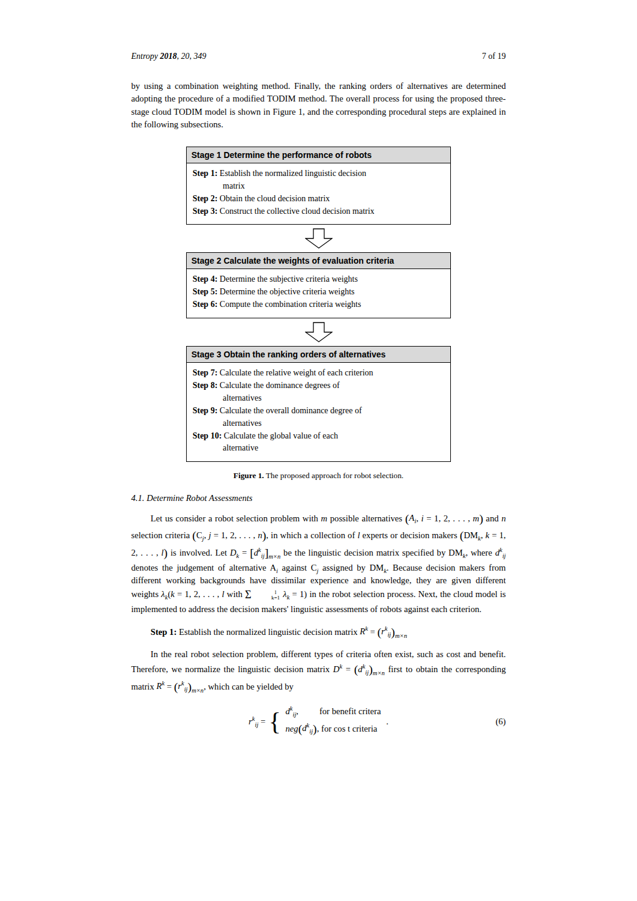Entropy 2018, 20, 349 7 of 19
by using a combination weighting method. Finally, the ranking orders of alternatives are determined adopting the procedure of a modified TODIM method. The overall process for using the proposed three-stage cloud TODIM model is shown in Figure 1, and the corresponding procedural steps are explained in the following subsections.
Stage 1 Determine the performance of robots
Step 1: Establish the normalized linguistic decision matrix Step 2: Obtain the cloud decision matrix Step 3: Construct the collective cloud decision matrix
Stage 2 Calculate the weights of evaluation criteria
Step 4: Determine the subjective criteria weights Step 5: Determine the objective criteria weights Step 6: Compute the combination criteria weights
Stage 3 Obtain the ranking orders of alternatives
Step 7: Calculate the relative weight of each criterion Step 8: Calculate the dominance degrees of alternatives Step 9: Calculate the overall dominance degree of alternatives Step 10: Calculate the global value of each alternative
Figure 1. The proposed approach for robot selection.
4.1. Determine Robot Assessments
Let us consider a robot selection problem with m possible alternatives (Ai, i = 1, 2, . . . , m) and n selection criteria (Cj, j = 1, 2, . . . , n), in which a collection of l experts or decision makers (DMk, k = 1, 2, . . . , l) is involved. Let Dk = [dkij] m×n be the linguistic decision matrix specified by DMk, where dkij denotes the judgement of alternative Ai against Cj assigned by DMk. Because decision makers from different working backgrounds have dissimilar experience and knowledge, they are given different weights λk(k = 1, 2, . . . , l with Σlk=1 λk = 1) in the robot selection process. Next, the cloud model is implemented to address the decision makers' linguistic assessments of robots against each criterion.
Step 1: Establish the normalized linguistic decision matrix Rk = (rkij) m×n
In the real robot selection problem, different types of criteria often exist, such as cost and benefit. Therefore, we normalize the linguistic decision matrix Dk = (dkij) m×n first to obtain the corresponding matrix Rk = (rkij) m×n, which can be yielded by
rkij = { dkij, for benefit critera neg(dkij), for cos t criteria .
(6)